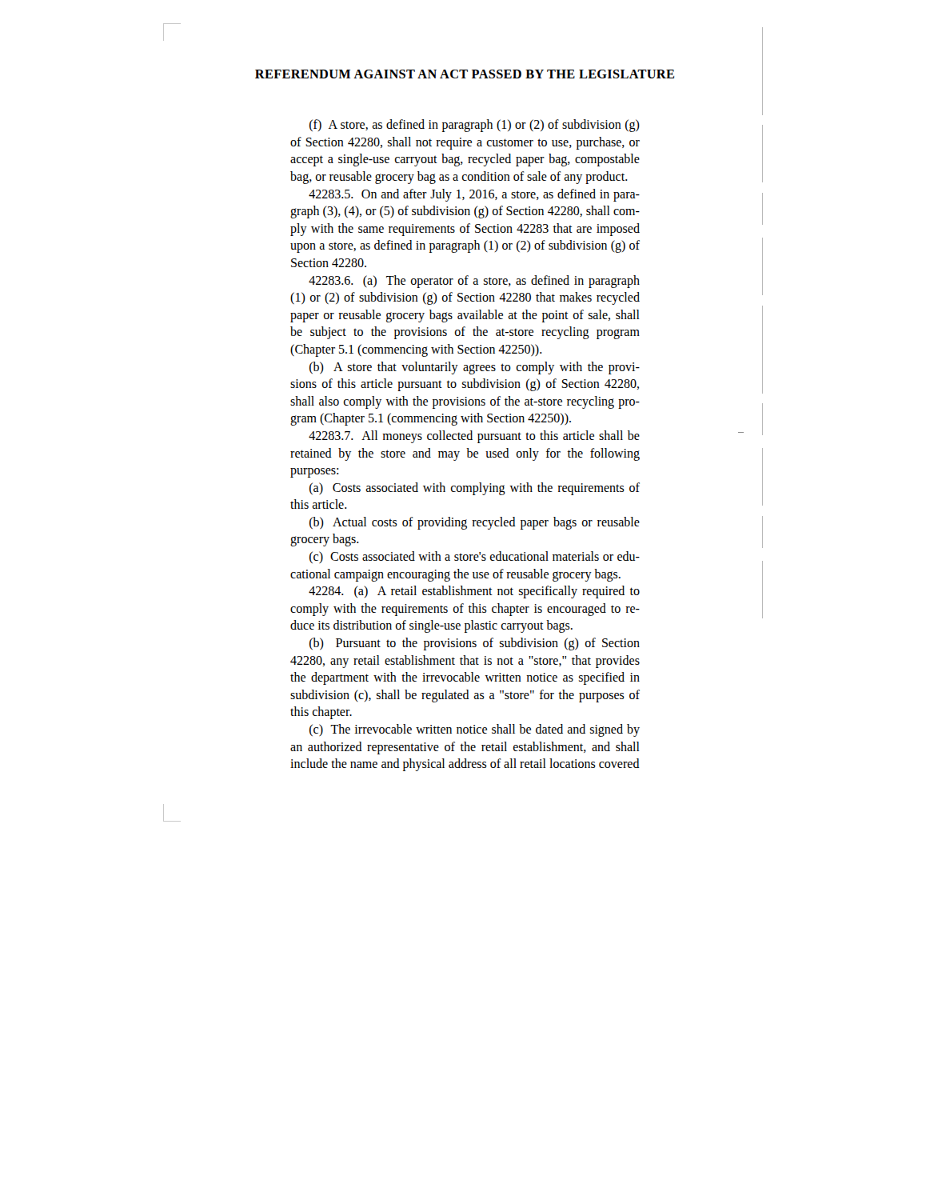REFERENDUM AGAINST AN ACT PASSED BY THE LEGISLATURE
(f) A store, as defined in paragraph (1) or (2) of subdivision (g) of Section 42280, shall not require a customer to use, purchase, or accept a single-use carryout bag, recycled paper bag, compostable bag, or reusable grocery bag as a condition of sale of any product.
42283.5. On and after July 1, 2016, a store, as defined in paragraph (3), (4), or (5) of subdivision (g) of Section 42280, shall comply with the same requirements of Section 42283 that are imposed upon a store, as defined in paragraph (1) or (2) of subdivision (g) of Section 42280.
42283.6. (a) The operator of a store, as defined in paragraph (1) or (2) of subdivision (g) of Section 42280 that makes recycled paper or reusable grocery bags available at the point of sale, shall be subject to the provisions of the at-store recycling program (Chapter 5.1 (commencing with Section 42250)).
(b) A store that voluntarily agrees to comply with the provisions of this article pursuant to subdivision (g) of Section 42280, shall also comply with the provisions of the at-store recycling program (Chapter 5.1 (commencing with Section 42250)).
42283.7. All moneys collected pursuant to this article shall be retained by the store and may be used only for the following purposes:
(a) Costs associated with complying with the requirements of this article.
(b) Actual costs of providing recycled paper bags or reusable grocery bags.
(c) Costs associated with a store's educational materials or educational campaign encouraging the use of reusable grocery bags.
42284. (a) A retail establishment not specifically required to comply with the requirements of this chapter is encouraged to reduce its distribution of single-use plastic carryout bags.
(b) Pursuant to the provisions of subdivision (g) of Section 42280, any retail establishment that is not a "store," that provides the department with the irrevocable written notice as specified in subdivision (c), shall be regulated as a "store" for the purposes of this chapter.
(c) The irrevocable written notice shall be dated and signed by an authorized representative of the retail establishment, and shall include the name and physical address of all retail locations covered